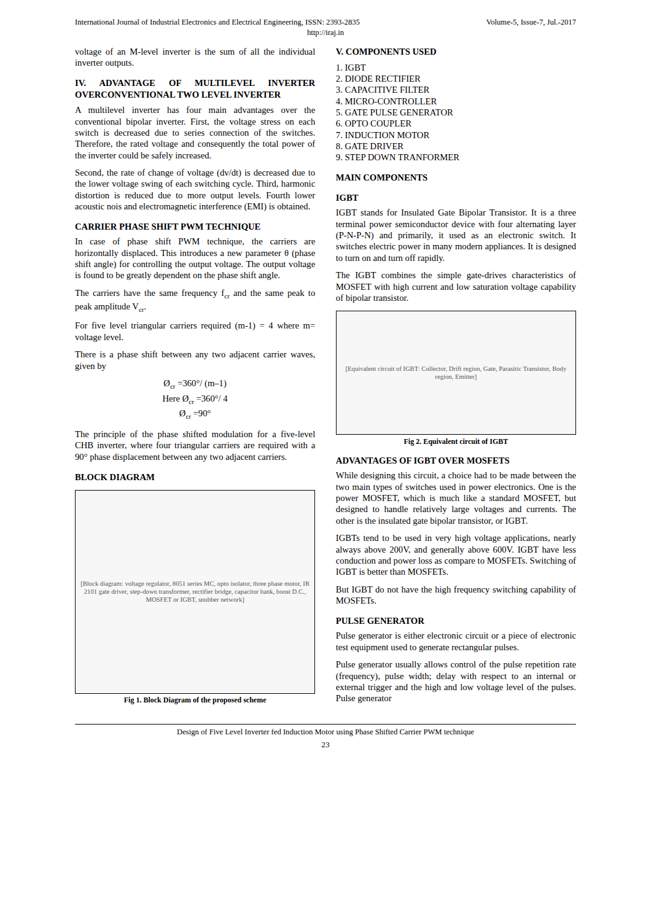International Journal of Industrial Electronics and Electrical Engineering, ISSN: 2393-2835
Volume-5, Issue-7, Jul.-2017
http://iraj.in
voltage of an M-level inverter is the sum of all the individual inverter outputs.
IV. Advantage of Multilevel Inverter Overconventional Two Level Inverter
A multilevel inverter has four main advantages over the conventional bipolar inverter. First, the voltage stress on each switch is decreased due to series connection of the switches. Therefore, the rated voltage and consequently the total power of the inverter could be safely increased.
Second, the rate of change of voltage (dv/dt) is decreased due to the lower voltage swing of each switching cycle. Third, harmonic distortion is reduced due to more output levels. Fourth lower acoustic nois and electromagnetic interference (EMI) is obtained.
Carrier Phase Shift PWM Technique
In case of phase shift PWM technique, the carriers are horizontally displaced. This introduces a new parameter θ (phase shift angle) for controlling the output voltage. The output voltage is found to be greatly dependent on the phase shift angle.
The carriers have the same frequency fcr and the same peak to peak amplitude Vcr.
For five level triangular carriers required (m-1) = 4 where m= voltage level.
There is a phase shift between any two adjacent carrier waves, given by
Øcr =360°/ (m–1)
Here Øcr =360°/ 4
Øcr =90°
The principle of the phase shifted modulation for a five-level CHB inverter, where four triangular carriers are required with a 90° phase displacement between any two adjacent carriers.
Block Diagram
[Block diagram: voltage regulator, 8051 series MC, opto isolator, three phase motor, IR 2101 gate driver, step-down transformer, rectifier bridge, capacitor bank, boost D.C., MOSFET or IGBT, snubber network]
Fig 1. Block Diagram of the proposed scheme
V. Components Used
IGBT
DIODE RECTIFIER
CAPACITIVE FILTER
MICRO-CONTROLLER
GATE PULSE GENERATOR
OPTO COUPLER
INDUCTION MOTOR
GATE DRIVER
STEP DOWN TRANFORMER
Main Components
IGBT
IGBT stands for Insulated Gate Bipolar Transistor. It is a three terminal power semiconductor device with four alternating layer (P-N-P-N) and primarily, it used as an electronic switch. It switches electric power in many modern appliances. It is designed to turn on and turn off rapidly.
The IGBT combines the simple gate-drives characteristics of MOSFET with high current and low saturation voltage capability of bipolar transistor.
[Equivalent circuit of IGBT: Collector, Drift region, Gate, Parasitic Transistor, Body region, Emitter]
Fig 2. Equivalent circuit of IGBT
Advantages of IGBT over MOSFETs
While designing this circuit, a choice had to be made between the two main types of switches used in power electronics. One is the power MOSFET, which is much like a standard MOSFET, but designed to handle relatively large voltages and currents. The other is the insulated gate bipolar transistor, or IGBT.
IGBTs tend to be used in very high voltage applications, nearly always above 200V, and generally above 600V. IGBT have less conduction and power loss as compare to MOSFETs. Switching of IGBT is better than MOSFETs.
But IGBT do not have the high frequency switching capability of MOSFETs.
Pulse Generator
Pulse generator is either electronic circuit or a piece of electronic test equipment used to generate rectangular pulses.
Pulse generator usually allows control of the pulse repetition rate (frequency), pulse width; delay with respect to an internal or external trigger and the high and low voltage level of the pulses. Pulse generator
Design of Five Level Inverter fed Induction Motor using Phase Shifted Carrier PWM technique
23